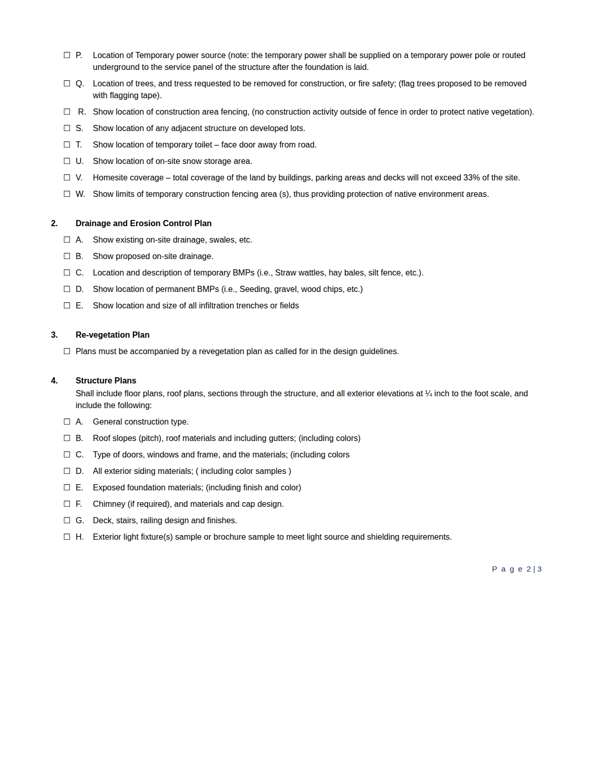☐ P. Location of Temporary power source (note: the temporary power shall be supplied on a temporary power pole or routed underground to the service panel of the structure after the foundation is laid.
☐ Q. Location of trees, and tress requested to be removed for construction, or fire safety; (flag trees proposed to be removed with flagging tape).
☐ R. Show location of construction area fencing, (no construction activity outside of fence in order to protect native vegetation).
☐ S. Show location of any adjacent structure on developed lots.
☐ T. Show location of temporary toilet – face door away from road.
☐ U. Show location of on-site snow storage area.
☐ V. Homesite coverage – total coverage of the land by buildings, parking areas and decks will not exceed 33% of the site.
☐ W. Show limits of temporary construction fencing area (s), thus providing protection of native environment areas.
Drainage and Erosion Control Plan
☐ A. Show existing on-site drainage, swales, etc.
☐ B. Show proposed on-site drainage.
☐ C. Location and description of temporary BMPs (i.e., Straw wattles, hay bales, silt fence, etc.).
☐ D. Show location of permanent BMPs (i.e., Seeding, gravel, wood chips, etc.)
☐ E. Show location and size of all infiltration trenches or fields
Re-vegetation Plan
☐ Plans must be accompanied by a revegetation plan as called for in the design guidelines.
Structure Plans
Shall include floor plans, roof plans, sections through the structure, and all exterior elevations at ¼ inch to the foot scale, and include the following:
☐ A. General construction type.
☐ B. Roof slopes (pitch), roof materials and including gutters; (including colors)
☐ C. Type of doors, windows and frame, and the materials; (including colors
☐ D. All exterior siding materials; ( including color samples )
☐ E. Exposed foundation materials; (including finish and color)
☐ F. Chimney (if required), and materials and cap design.
☐ G. Deck, stairs, railing design and finishes.
☐ H. Exterior light fixture(s) sample or brochure sample to meet light source and shielding requirements.
P a g e 2 | 3